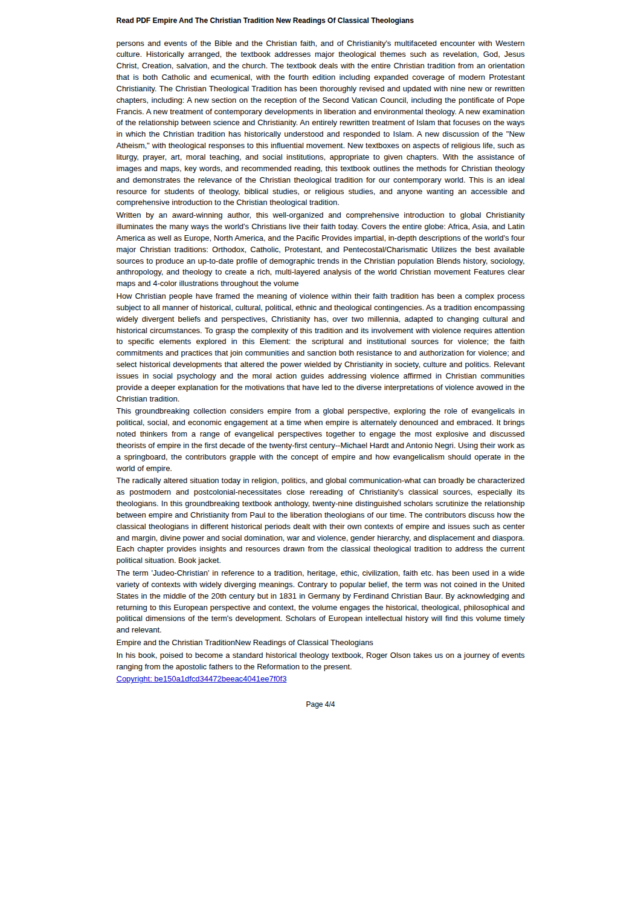Read PDF Empire And The Christian Tradition New Readings Of Classical Theologians
persons and events of the Bible and the Christian faith, and of Christianity's multifaceted encounter with Western culture. Historically arranged, the textbook addresses major theological themes such as revelation, God, Jesus Christ, Creation, salvation, and the church. The textbook deals with the entire Christian tradition from an orientation that is both Catholic and ecumenical, with the fourth edition including expanded coverage of modern Protestant Christianity. The Christian Theological Tradition has been thoroughly revised and updated with nine new or rewritten chapters, including: A new section on the reception of the Second Vatican Council, including the pontificate of Pope Francis. A new treatment of contemporary developments in liberation and environmental theology. A new examination of the relationship between science and Christianity. An entirely rewritten treatment of Islam that focuses on the ways in which the Christian tradition has historically understood and responded to Islam. A new discussion of the "New Atheism," with theological responses to this influential movement. New textboxes on aspects of religious life, such as liturgy, prayer, art, moral teaching, and social institutions, appropriate to given chapters. With the assistance of images and maps, key words, and recommended reading, this textbook outlines the methods for Christian theology and demonstrates the relevance of the Christian theological tradition for our contemporary world. This is an ideal resource for students of theology, biblical studies, or religious studies, and anyone wanting an accessible and comprehensive introduction to the Christian theological tradition.
Written by an award-winning author, this well-organized and comprehensive introduction to global Christianity illuminates the many ways the world's Christians live their faith today. Covers the entire globe: Africa, Asia, and Latin America as well as Europe, North America, and the Pacific Provides impartial, in-depth descriptions of the world's four major Christian traditions: Orthodox, Catholic, Protestant, and Pentecostal/Charismatic Utilizes the best available sources to produce an up-to-date profile of demographic trends in the Christian population Blends history, sociology, anthropology, and theology to create a rich, multi-layered analysis of the world Christian movement Features clear maps and 4-color illustrations throughout the volume
How Christian people have framed the meaning of violence within their faith tradition has been a complex process subject to all manner of historical, cultural, political, ethnic and theological contingencies. As a tradition encompassing widely divergent beliefs and perspectives, Christianity has, over two millennia, adapted to changing cultural and historical circumstances. To grasp the complexity of this tradition and its involvement with violence requires attention to specific elements explored in this Element: the scriptural and institutional sources for violence; the faith commitments and practices that join communities and sanction both resistance to and authorization for violence; and select historical developments that altered the power wielded by Christianity in society, culture and politics. Relevant issues in social psychology and the moral action guides addressing violence affirmed in Christian communities provide a deeper explanation for the motivations that have led to the diverse interpretations of violence avowed in the Christian tradition.
This groundbreaking collection considers empire from a global perspective, exploring the role of evangelicals in political, social, and economic engagement at a time when empire is alternately denounced and embraced. It brings noted thinkers from a range of evangelical perspectives together to engage the most explosive and discussed theorists of empire in the first decade of the twenty-first century--Michael Hardt and Antonio Negri. Using their work as a springboard, the contributors grapple with the concept of empire and how evangelicalism should operate in the world of empire.
The radically altered situation today in religion, politics, and global communication-what can broadly be characterized as postmodern and postcolonial-necessitates close rereading of Christianity's classical sources, especially its theologians. In this groundbreaking textbook anthology, twenty-nine distinguished scholars scrutinize the relationship between empire and Christianity from Paul to the liberation theologians of our time. The contributors discuss how the classical theologians in different historical periods dealt with their own contexts of empire and issues such as center and margin, divine power and social domination, war and violence, gender hierarchy, and displacement and diaspora. Each chapter provides insights and resources drawn from the classical theological tradition to address the current political situation. Book jacket.
The term 'Judeo-Christian' in reference to a tradition, heritage, ethic, civilization, faith etc. has been used in a wide variety of contexts with widely diverging meanings. Contrary to popular belief, the term was not coined in the United States in the middle of the 20th century but in 1831 in Germany by Ferdinand Christian Baur. By acknowledging and returning to this European perspective and context, the volume engages the historical, theological, philosophical and political dimensions of the term's development. Scholars of European intellectual history will find this volume timely and relevant.
Empire and the Christian TraditionNew Readings of Classical Theologians
In his book, poised to become a standard historical theology textbook, Roger Olson takes us on a journey of events ranging from the apostolic fathers to the Reformation to the present.
Copyright: be150a1dfcd34472beeac4041ee7f0f3
Page 4/4